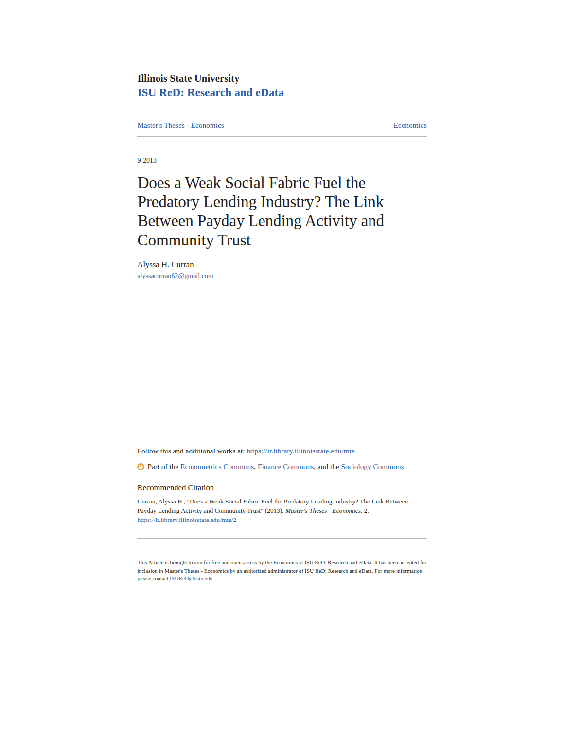Illinois State University
ISU ReD: Research and eData
Master's Theses - Economics
Economics
9-2013
Does a Weak Social Fabric Fuel the Predatory Lending Industry? The Link Between Payday Lending Activity and Community Trust
Alyssa H. Curran
alyssacurran62@gmail.com
Follow this and additional works at: https://ir.library.illinoisstate.edu/mte
Part of the Econometrics Commons, Finance Commons, and the Sociology Commons
Recommended Citation
Curran, Alyssa H., "Does a Weak Social Fabric Fuel the Predatory Lending Industry? The Link Between Payday Lending Activity and Community Trust" (2013). Master's Theses - Economics. 2.
https://ir.library.illinoisstate.edu/mte/2
This Article is brought to you for free and open access by the Economics at ISU ReD: Research and eData. It has been accepted for inclusion in Master's Theses - Economics by an authorized administrator of ISU ReD: Research and eData. For more information, please contact ISUReD@ilstu.edu.